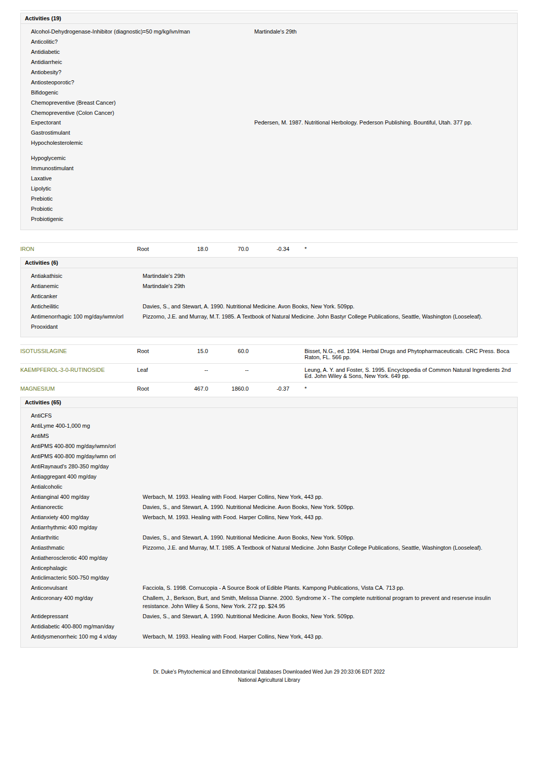Activities (19)
Alcohol-Dehydrogenase-Inhibitor (diagnostic)=50 mg/kg/ivn/man Martindale's 29th
Anticolitic?
Antidiabetic
Antidiarrheic
Antiobesity?
Antiosteoporotic?
Bifidogenic
Chemopreventive (Breast Cancer)
Chemopreventive (Colon Cancer)
Expectorant Pedersen, M. 1987. Nutritional Herbology. Pederson Publishing. Bountiful, Utah. 377 pp.
Gastrostimulant
Hypocholesterolemic
Hypoglycemic
Immunostimulant
Laxative
Lipolytic
Prebiotic
Probiotic
Probiotigenic
IRON Root 18.0 70.0 -0.34 *
Activities (6)
Antiakathisic Martindale's 29th
Antianemic Martindale's 29th
Anticanker
Anticheilitic Davies, S., and Stewart, A. 1990. Nutritional Medicine. Avon Books, New York. 509pp.
Antimenorrhagic 100 mg/day/wmn/orl Pizzorno, J.E. and Murray, M.T. 1985. A Textbook of Natural Medicine. John Bastyr College Publications, Seattle, Washington (Looseleaf).
Prooxidant
ISOTUSSILAGINE Root 15.0 60.0 Bisset, N.G., ed. 1994. Herbal Drugs and Phytopharmaceuticals. CRC Press. Boca Raton, FL. 566 pp.
KAEMPFEROL-3-0-RUTINOSIDE Leaf -- -- Leung, A. Y. and Foster, S. 1995. Encyclopedia of Common Natural Ingredients 2nd Ed. John Wiley & Sons, New York. 649 pp.
MAGNESIUM Root 467.0 1860.0 -0.37 *
Activities (65)
AntiCFS
AntiLyme 400-1,000 mg
AntiMS
AntiPMS 400-800 mg/day/wmn/orl
AntiPMS 400-800 mg/day/wmn orl
AntiRaynaud's 280-350 mg/day
Antiaggregant 400 mg/day
Antialcoholic
Antianginal 400 mg/day Werbach, M. 1993. Healing with Food. Harper Collins, New York, 443 pp.
Antianorectic Davies, S., and Stewart, A. 1990. Nutritional Medicine. Avon Books, New York. 509pp.
Antianxiety 400 mg/day Werbach, M. 1993. Healing with Food. Harper Collins, New York, 443 pp.
Antiarrhythmic 400 mg/day
Antiarthritic Davies, S., and Stewart, A. 1990. Nutritional Medicine. Avon Books, New York. 509pp.
Antiasthmatic Pizzorno, J.E. and Murray, M.T. 1985. A Textbook of Natural Medicine. John Bastyr College Publications, Seattle, Washington (Looseleaf).
Antiatherosclerotic 400 mg/day
Anticephalagic
Anticlimacteric 500-750 mg/day
Anticonvulsant Facciola, S. 1998. Cornucopia - A Source Book of Edible Plants. Kampong Publications, Vista CA. 713 pp.
Anticoronary 400 mg/day Challem, J., Berkson, Burt, and Smith, Melissa Dianne. 2000. Syndrome X - The complete nutritional program to prevent and reservse insulin resistance. John Wiley & Sons, New York. 272 pp. $24.95
Antidepressant Davies, S., and Stewart, A. 1990. Nutritional Medicine. Avon Books, New York. 509pp.
Antidiabetic 400-800 mg/man/day
Antidysmenorrheic 100 mg 4 x/day Werbach, M. 1993. Healing with Food. Harper Collins, New York, 443 pp.
Dr. Duke's Phytochemical and Ethnobotanical Databases Downloaded Wed Jun 29 20:33:06 EDT 2022
National Agricultural Library